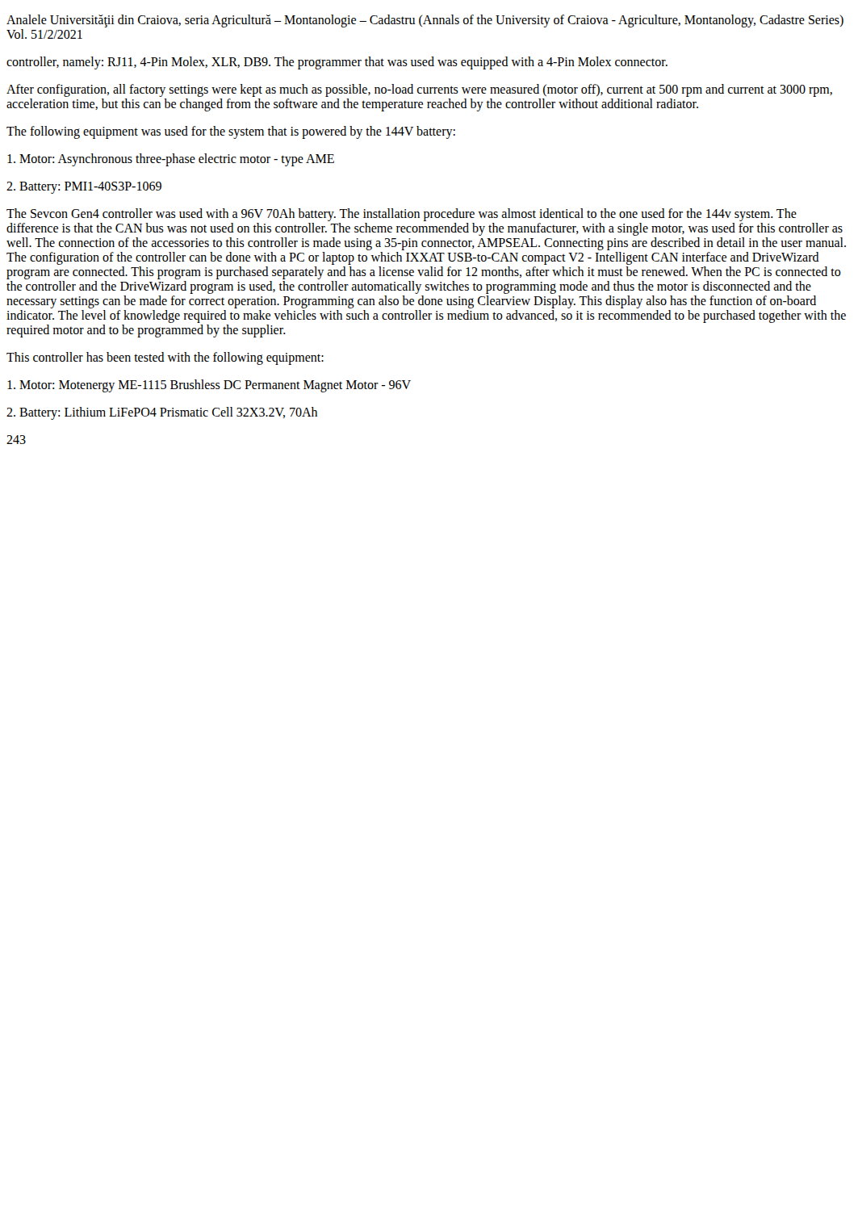Analele Universităţii din Craiova, seria Agricultură – Montanologie – Cadastru (Annals of the University of Craiova - Agriculture, Montanology, Cadastre Series) Vol. 51/2/2021
controller, namely: RJ11, 4-Pin Molex, XLR, DB9. The programmer that was used was equipped with a 4-Pin Molex connector.
After configuration, all factory settings were kept as much as possible, no-load currents were measured (motor off), current at 500 rpm and current at 3000 rpm, acceleration time, but this can be changed from the software and the temperature reached by the controller without additional radiator.
The following equipment was used for the system that is powered by the 144V battery:
1. Motor: Asynchronous three-phase electric motor - type AME
2. Battery: PMI1-40S3P-1069
The Sevcon Gen4 controller was used with a 96V 70Ah battery. The installation procedure was almost identical to the one used for the 144v system. The difference is that the CAN bus was not used on this controller. The scheme recommended by the manufacturer, with a single motor, was used for this controller as well. The connection of the accessories to this controller is made using a 35-pin connector, AMPSEAL. Connecting pins are described in detail in the user manual. The configuration of the controller can be done with a PC or laptop to which IXXAT USB-to-CAN compact V2 - Intelligent CAN interface and DriveWizard program are connected. This program is purchased separately and has a license valid for 12 months, after which it must be renewed. When the PC is connected to the controller and the DriveWizard program is used, the controller automatically switches to programming mode and thus the motor is disconnected and the necessary settings can be made for correct operation. Programming can also be done using Clearview Display. This display also has the function of on-board indicator. The level of knowledge required to make vehicles with such a controller is medium to advanced, so it is recommended to be purchased together with the required motor and to be programmed by the supplier.
This controller has been tested with the following equipment:
1. Motor: Motenergy ME-1115 Brushless DC Permanent Magnet Motor - 96V
2. Battery: Lithium LiFePO4 Prismatic Cell 32X3.2V, 70Ah
243